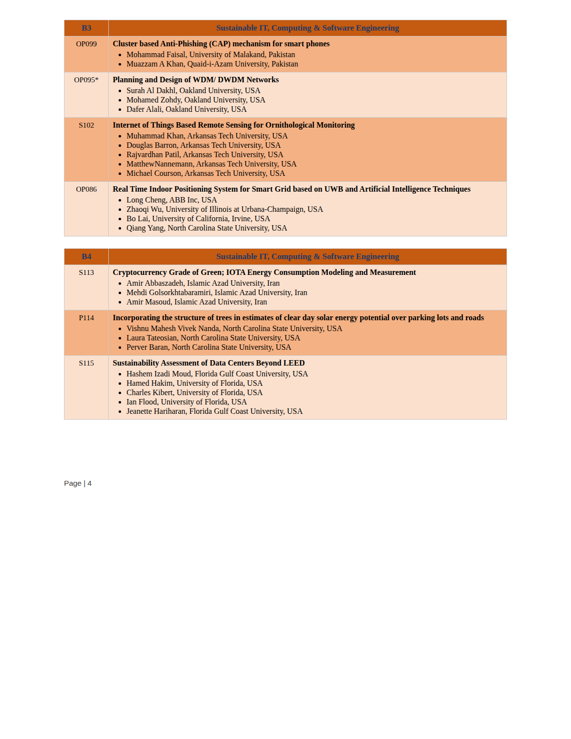| B3 | Sustainable IT, Computing & Software Engineering |
| --- | --- |
| OP099 | Cluster based Anti-Phishing (CAP) mechanism for smart phones Mohammad Faisal, University of Malakand, Pakistan Muazzam A Khan, Quaid-i-Azam University, Pakistan |
| OP095* | Planning and Design of WDM/ DWDM Networks Surah Al Dakhl, Oakland University, USA Mohamed Zohdy, Oakland University, USA Dafer Alali, Oakland University, USA |
| S102 | Internet of Things Based Remote Sensing for Ornithological Monitoring Muhammad Khan, Arkansas Tech University, USA Douglas Barron, Arkansas Tech University, USA Rajvardhan Patil, Arkansas Tech University, USA MatthewNannemann, Arkansas Tech University, USA Michael Courson, Arkansas Tech University, USA |
| OP086 | Real Time Indoor Positioning System for Smart Grid based on UWB and Artificial Intelligence Techniques Long Cheng, ABB Inc, USA Zhaoqi Wu, University of Illinois at Urbana-Champaign, USA Bo Lai, University of California, Irvine, USA Qiang Yang, North Carolina State University, USA |
| B4 | Sustainable IT, Computing & Software Engineering |
| --- | --- |
| S113 | Cryptocurrency Grade of Green; IOTA Energy Consumption Modeling and Measurement Amir Abbaszadeh, Islamic Azad University, Iran Mehdi Golsorkhtabaramiri, Islamic Azad University, Iran Amir Masoud, Islamic Azad University, Iran |
| P114 | Incorporating the structure of trees in estimates of clear day solar energy potential over parking lots and roads Vishnu Mahesh Vivek Nanda, North Carolina State University, USA Laura Tateosian, North Carolina State University, USA Perver Baran, North Carolina State University, USA |
| S115 | Sustainability Assessment of Data Centers Beyond LEED Hashem Izadi Moud, Florida Gulf Coast University, USA Hamed Hakim, University of Florida, USA Charles Kibert, University of Florida, USA Ian Flood, University of Florida, USA Jeanette Hariharan, Florida Gulf Coast University, USA |
Page | 4